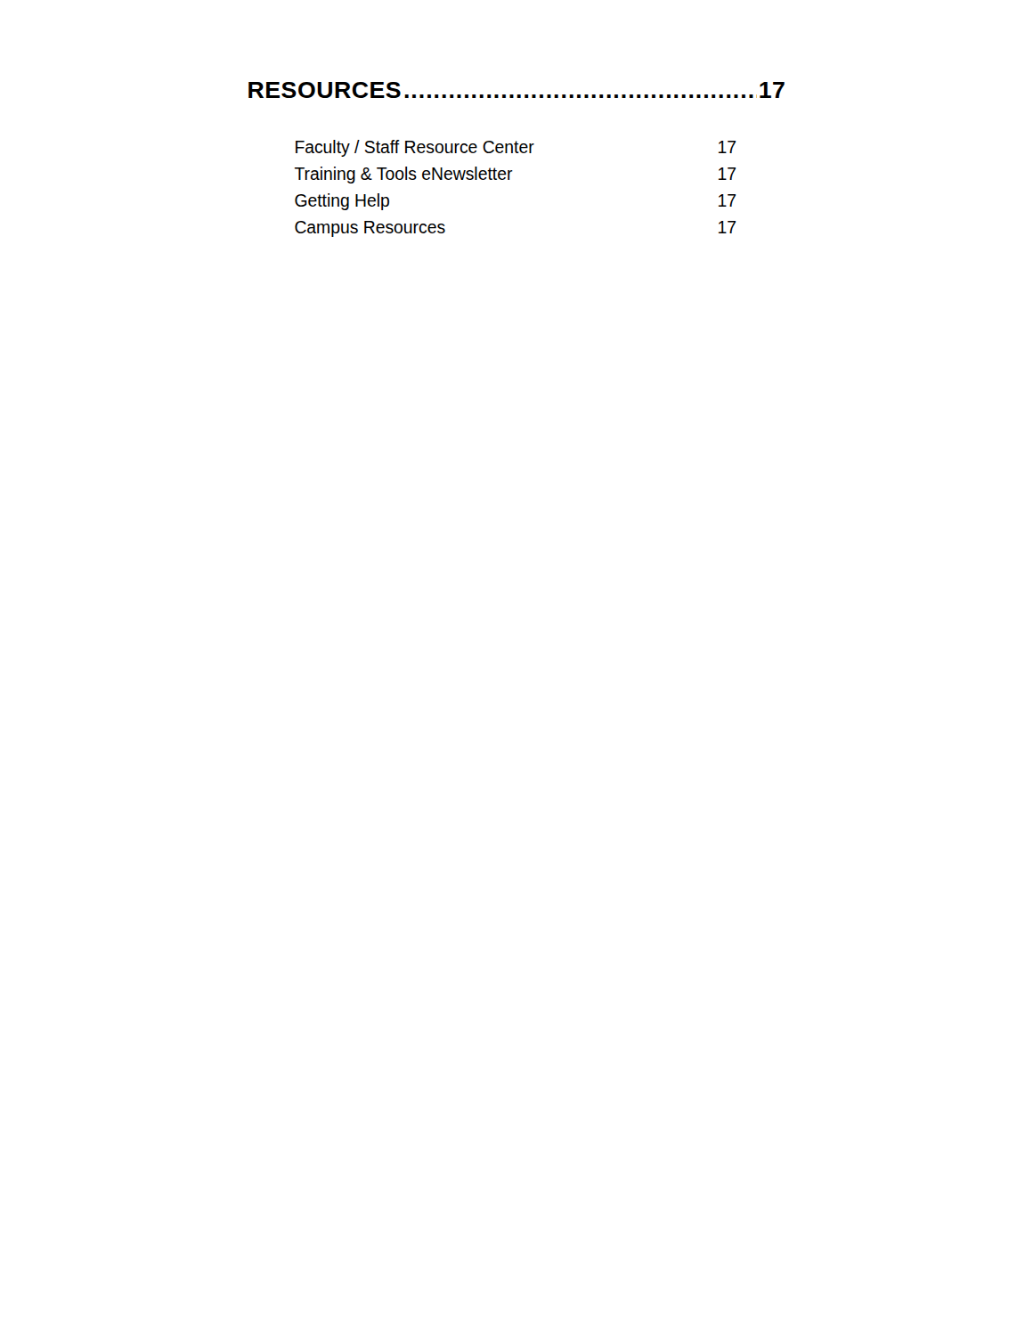RESOURCES ....................................................................... 17
Faculty / Staff Resource Center 17
Training & Tools eNewsletter 17
Getting Help 17
Campus Resources 17